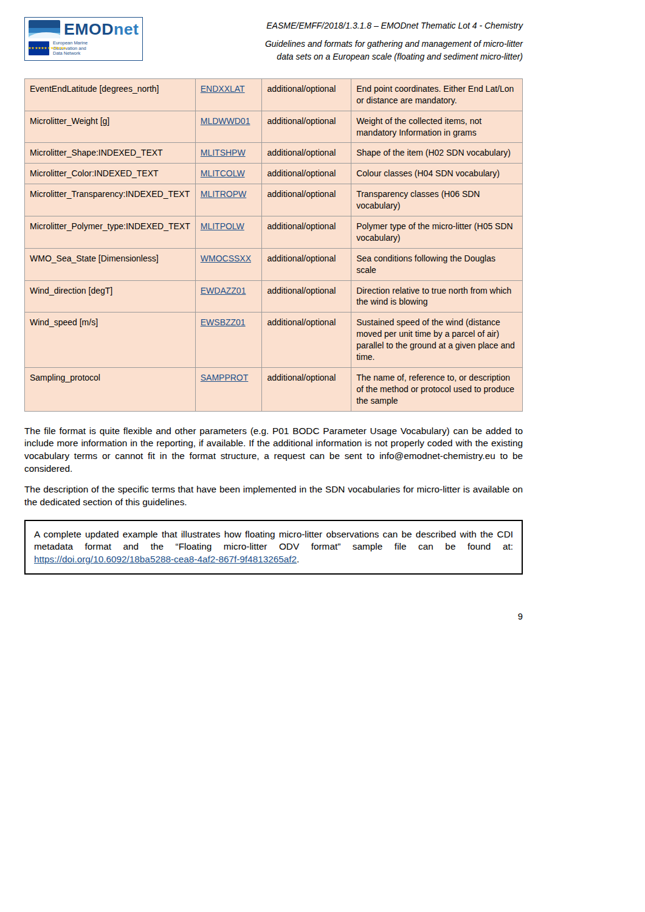EMODnet
European Marine
Observation and
Data Network
EASME/EMFF/2018/1.3.1.8 – EMODnet Thematic Lot 4 - Chemistry
Guidelines and formats for gathering and management of micro-litter
data sets on a European scale (floating and sediment micro-litter)
| EventEndLatitude [degrees_north] | ENDXXLAT | additional/optional | End point coordinates. Either End Lat/Lon or distance are mandatory. |
| Microlitter_Weight [g] | MLDWWD01 | additional/optional | Weight of the collected items, not mandatory Information in grams |
| Microlitter_Shape:INDEXED_TEXT | MLITSHPW | additional/optional | Shape of the item (H02 SDN vocabulary) |
| Microlitter_Color:INDEXED_TEXT | MLITCOLW | additional/optional | Colour classes (H04 SDN vocabulary) |
| Microlitter_Transparency:INDEXED_TEXT | MLITROPW | additional/optional | Transparency classes (H06 SDN vocabulary) |
| Microlitter_Polymer_type:INDEXED_TEXT | MLITPOLW | additional/optional | Polymer type of the micro-litter (H05 SDN vocabulary) |
| WMO_Sea_State [Dimensionless] | WMOCSSXX | additional/optional | Sea conditions following the Douglas scale |
| Wind_direction [degT] | EWDAZZ01 | additional/optional | Direction relative to true north from which the wind is blowing |
| Wind_speed [m/s] | EWSBZZ01 | additional/optional | Sustained speed of the wind (distance moved per unit time by a parcel of air) parallel to the ground at a given place and time. |
| Sampling_protocol | SAMPPROT | additional/optional | The name of, reference to, or description of the method or protocol used to produce the sample |
The file format is quite flexible and other parameters (e.g. P01 BODC Parameter Usage Vocabulary) can be added to include more information in the reporting, if available. If the additional information is not properly coded with the existing vocabulary terms or cannot fit in the format structure, a request can be sent to info@emodnet-chemistry.eu to be considered.
The description of the specific terms that have been implemented in the SDN vocabularies for micro-litter is available on the dedicated section of this guidelines.
A complete updated example that illustrates how floating micro-litter observations can be described with the CDI metadata format and the “Floating micro-litter ODV format” sample file can be found at: https://doi.org/10.6092/18ba5288-cea8-4af2-867f-9f4813265af2.
9